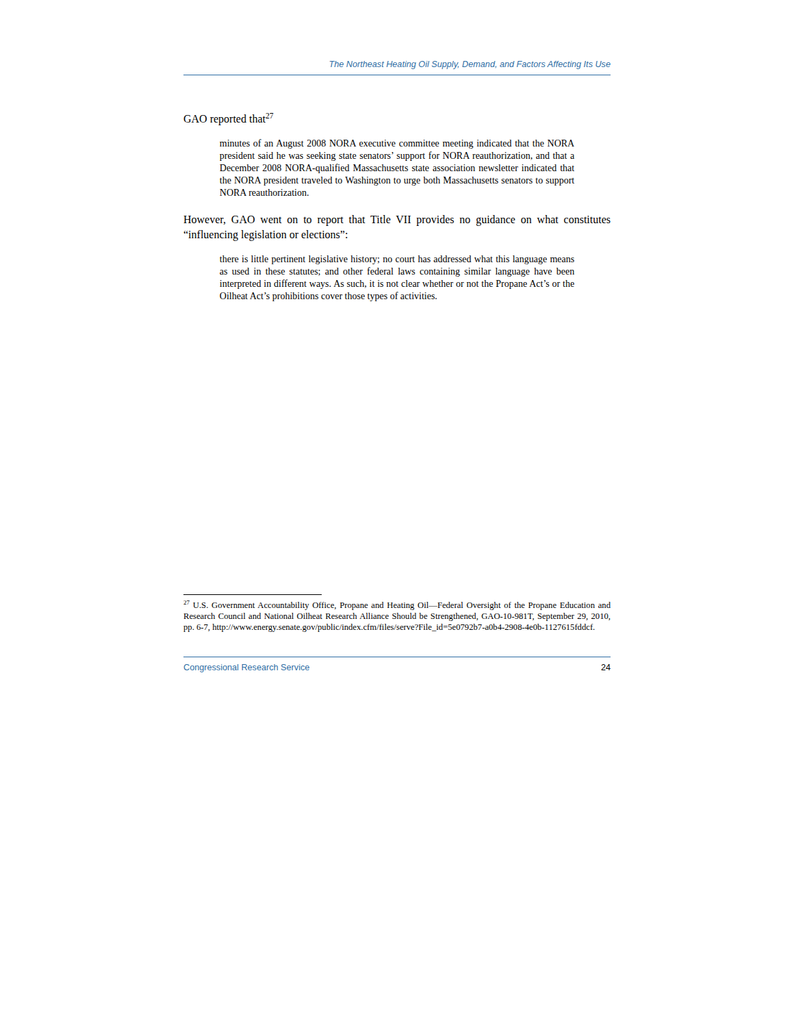The Northeast Heating Oil Supply, Demand, and Factors Affecting Its Use
GAO reported that27
minutes of an August 2008 NORA executive committee meeting indicated that the NORA president said he was seeking state senators’ support for NORA reauthorization, and that a December 2008 NORA-qualified Massachusetts state association newsletter indicated that the NORA president traveled to Washington to urge both Massachusetts senators to support NORA reauthorization.
However, GAO went on to report that Title VII provides no guidance on what constitutes “influencing legislation or elections”:
there is little pertinent legislative history; no court has addressed what this language means as used in these statutes; and other federal laws containing similar language have been interpreted in different ways. As such, it is not clear whether or not the Propane Act’s or the Oilheat Act’s prohibitions cover those types of activities.
27 U.S. Government Accountability Office, Propane and Heating Oil—Federal Oversight of the Propane Education and Research Council and National Oilheat Research Alliance Should be Strengthened, GAO-10-981T, September 29, 2010, pp. 6-7, http://www.energy.senate.gov/public/index.cfm/files/serve?File_id=5e0792b7-a0b4-2908-4e0b-1127615fddcf.
Congressional Research Service 24